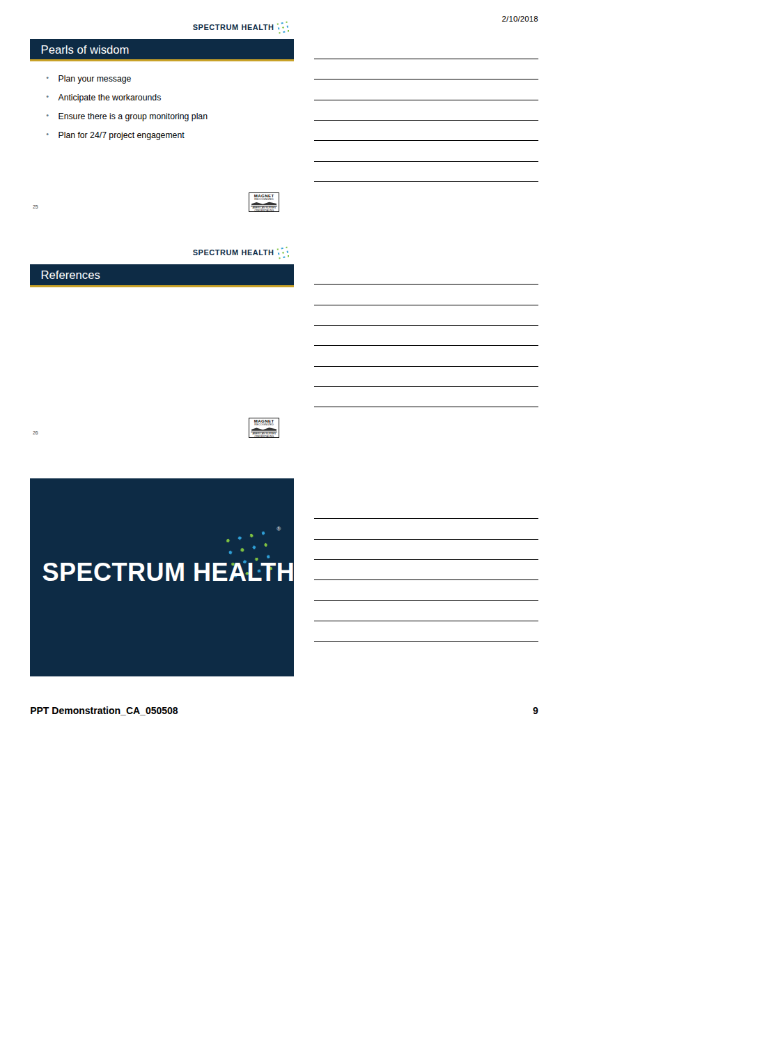2/10/2018
SPECTRUM HEALTH
Pearls of wisdom
Plan your message
Anticipate the workarounds
Ensure there is a group monitoring plan
Plan for 24/7 project engagement
25
MAGNET
RECOGNIZED
AMERICAN NURSES
CREDENTIALING CENTER
SPECTRUM HEALTH
References
26
MAGNET
RECOGNIZED
AMERICAN NURSES
CREDENTIALING CENTER
®
SPECTRUM HEALTH
PPT Demonstration_CA_050508 9